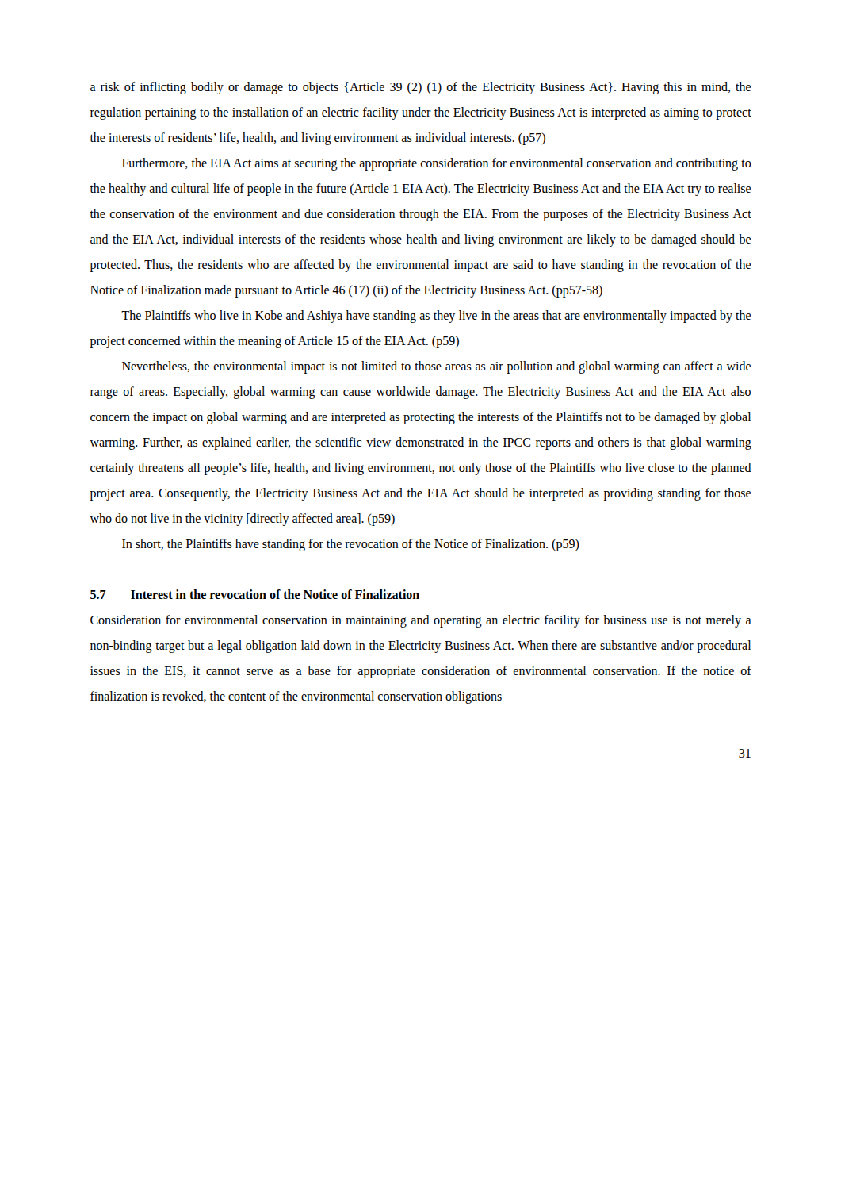a risk of inflicting bodily or damage to objects {Article 39 (2) (1) of the Electricity Business Act}. Having this in mind, the regulation pertaining to the installation of an electric facility under the Electricity Business Act is interpreted as aiming to protect the interests of residents’ life, health, and living environment as individual interests. (p57)
Furthermore, the EIA Act aims at securing the appropriate consideration for environmental conservation and contributing to the healthy and cultural life of people in the future (Article 1 EIA Act). The Electricity Business Act and the EIA Act try to realise the conservation of the environment and due consideration through the EIA. From the purposes of the Electricity Business Act and the EIA Act, individual interests of the residents whose health and living environment are likely to be damaged should be protected. Thus, the residents who are affected by the environmental impact are said to have standing in the revocation of the Notice of Finalization made pursuant to Article 46 (17) (ii) of the Electricity Business Act. (pp57-58)
The Plaintiffs who live in Kobe and Ashiya have standing as they live in the areas that are environmentally impacted by the project concerned within the meaning of Article 15 of the EIA Act. (p59)
Nevertheless, the environmental impact is not limited to those areas as air pollution and global warming can affect a wide range of areas. Especially, global warming can cause worldwide damage. The Electricity Business Act and the EIA Act also concern the impact on global warming and are interpreted as protecting the interests of the Plaintiffs not to be damaged by global warming. Further, as explained earlier, the scientific view demonstrated in the IPCC reports and others is that global warming certainly threatens all people’s life, health, and living environment, not only those of the Plaintiffs who live close to the planned project area. Consequently, the Electricity Business Act and the EIA Act should be interpreted as providing standing for those who do not live in the vicinity [directly affected area]. (p59)
In short, the Plaintiffs have standing for the revocation of the Notice of Finalization. (p59)
5.7 Interest in the revocation of the Notice of Finalization
Consideration for environmental conservation in maintaining and operating an electric facility for business use is not merely a non-binding target but a legal obligation laid down in the Electricity Business Act. When there are substantive and/or procedural issues in the EIS, it cannot serve as a base for appropriate consideration of environmental conservation. If the notice of finalization is revoked, the content of the environmental conservation obligations
31